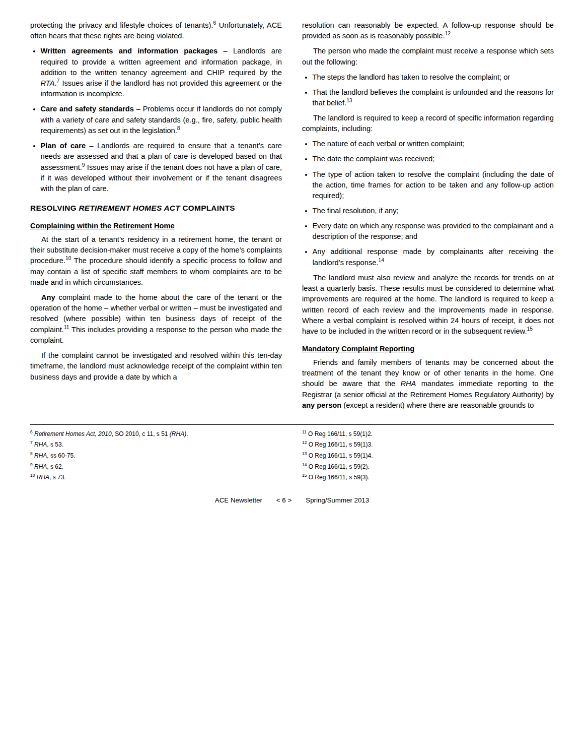protecting the privacy and lifestyle choices of tenants).6 Unfortunately, ACE often hears that these rights are being violated.
Written agreements and information packages – Landlords are required to provide a written agreement and information package, in addition to the written tenancy agreement and CHIP required by the RTA.7 Issues arise if the landlord has not provided this agreement or the information is incomplete.
Care and safety standards – Problems occur if landlords do not comply with a variety of care and safety standards (e.g., fire, safety, public health requirements) as set out in the legislation.8
Plan of care – Landlords are required to ensure that a tenant’s care needs are assessed and that a plan of care is developed based on that assessment.9 Issues may arise if the tenant does not have a plan of care, if it was developed without their involvement or if the tenant disagrees with the plan of care.
RESOLVING RETIREMENT HOMES ACT COMPLAINTS
Complaining within the Retirement Home
At the start of a tenant’s residency in a retirement home, the tenant or their substitute decision-maker must receive a copy of the home’s complaints procedure.10 The procedure should identify a specific process to follow and may contain a list of specific staff members to whom complaints are to be made and in which circumstances.
Any complaint made to the home about the care of the tenant or the operation of the home – whether verbal or written – must be investigated and resolved (where possible) within ten business days of receipt of the complaint.11 This includes providing a response to the person who made the complaint.
If the complaint cannot be investigated and resolved within this ten-day timeframe, the landlord must acknowledge receipt of the complaint within ten business days and provide a date by which a
resolution can reasonably be expected. A follow-up response should be provided as soon as is reasonably possible.12
The person who made the complaint must receive a response which sets out the following:
The steps the landlord has taken to resolve the complaint; or
That the landlord believes the complaint is unfounded and the reasons for that belief.13
The landlord is required to keep a record of specific information regarding complaints, including:
The nature of each verbal or written complaint;
The date the complaint was received;
The type of action taken to resolve the complaint (including the date of the action, time frames for action to be taken and any follow-up action required);
The final resolution, if any;
Every date on which any response was provided to the complainant and a description of the response; and
Any additional response made by complainants after receiving the landlord’s response.14
The landlord must also review and analyze the records for trends on at least a quarterly basis. These results must be considered to determine what improvements are required at the home. The landlord is required to keep a written record of each review and the improvements made in response. Where a verbal complaint is resolved within 24 hours of receipt, it does not have to be included in the written record or in the subsequent review.15
Mandatory Complaint Reporting
Friends and family members of tenants may be concerned about the treatment of the tenant they know or of other tenants in the home. One should be aware that the RHA mandates immediate reporting to the Registrar (a senior official at the Retirement Homes Regulatory Authority) by any person (except a resident) where there are reasonable grounds to
6 Retirement Homes Act, 2010, SO 2010, c 11, s 51 (RHA).
7 RHA, s 53.
8 RHA, ss 60-75.
9 RHA, s 62.
10 RHA, s 73.
11 O Reg 166/11, s 59(1)2.
12 O Reg 166/11, s 59(1)3.
13 O Reg 166/11, s 59(1)4.
14 O Reg 166/11, s 59(2).
15 O Reg 166/11, s 59(3).
ACE Newsletter< 6 >Spring/Summer 2013